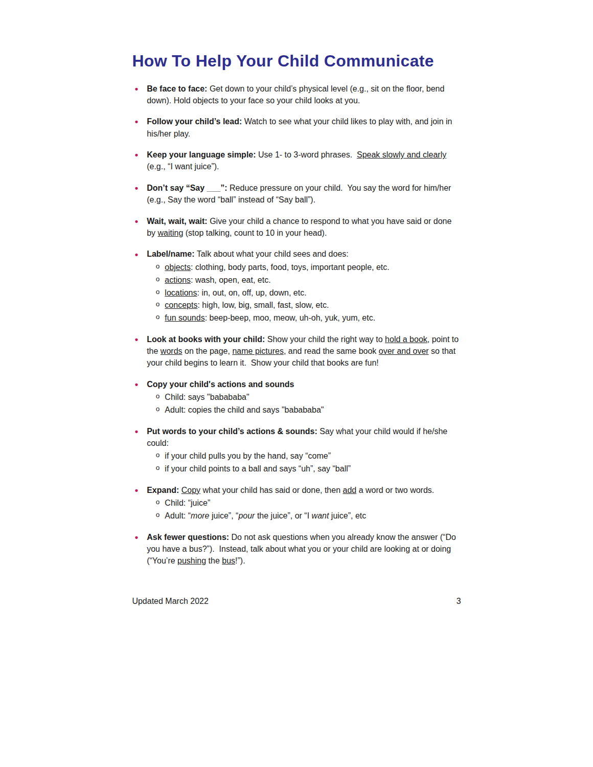How To Help Your Child Communicate
Be face to face: Get down to your child’s physical level (e.g., sit on the floor, bend down). Hold objects to your face so your child looks at you.
Follow your child’s lead: Watch to see what your child likes to play with, and join in his/her play.
Keep your language simple: Use 1- to 3-word phrases. Speak slowly and clearly (e.g., “I want juice”).
Don’t say “Say ___”: Reduce pressure on your child. You say the word for him/her (e.g., Say the word “ball” instead of “Say ball”).
Wait, wait, wait: Give your child a chance to respond to what you have said or done by waiting (stop talking, count to 10 in your head).
Label/name: Talk about what your child sees and does:
objects: clothing, body parts, food, toys, important people, etc.
actions: wash, open, eat, etc.
locations: in, out, on, off, up, down, etc.
concepts: high, low, big, small, fast, slow, etc.
fun sounds: beep-beep, moo, meow, uh-oh, yuk, yum, etc.
Look at books with your child: Show your child the right way to hold a book, point to the words on the page, name pictures, and read the same book over and over so that your child begins to learn it. Show your child that books are fun!
Copy your child's actions and sounds
Child: says "babababa"
Adult: copies the child and says "babababa"
Put words to your child’s actions & sounds: Say what your child would if he/she could:
if your child pulls you by the hand, say “come”
if your child points to a ball and says “uh”, say “ball”
Expand: Copy what your child has said or done, then add a word or two words.
Child: “juice”
Adult: “more juice”, “pour the juice”, or “I want juice”, etc
Ask fewer questions: Do not ask questions when you already know the answer (“Do you have a bus?”). Instead, talk about what you or your child are looking at or doing (“You’re pushing the bus!”).
Updated March 2022 3